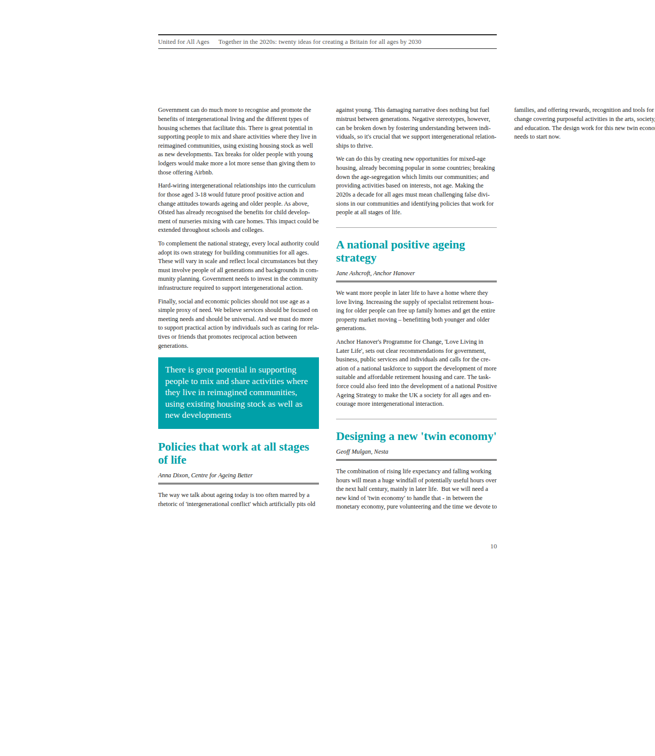United for All Ages Together in the 2020s: twenty ideas for creating a Britain for all ages by 2030
Government can do much more to recognise and promote the benefits of intergenerational living and the different types of housing schemes that facilitate this. There is great potential in supporting people to mix and share activities where they live in reimagined communities, using existing housing stock as well as new developments. Tax breaks for older people with young lodgers would make more a lot more sense than giving them to those offering Airbnb.
Hard-wiring intergenerational relationships into the curriculum for those aged 3-18 would future proof positive action and change attitudes towards ageing and older people. As above, Ofsted has already recognised the benefits for child development of nurseries mixing with care homes. This impact could be extended throughout schools and colleges.
To complement the national strategy, every local authority could adopt its own strategy for building communities for all ages. These will vary in scale and reflect local circumstances but they must involve people of all generations and backgrounds in community planning. Government needs to invest in the community infrastructure required to support intergenerational action.
Finally, social and economic policies should not use age as a simple proxy of need. We believe services should be focused on meeting needs and should be universal. And we must do more to support practical action by individuals such as caring for relatives or friends that promotes reciprocal action between generations.
There is great potential in supporting people to mix and share activities where they live in reimagined communities, using existing housing stock as well as new developments
Policies that work at all stages of life
Anna Dixon, Centre for Ageing Better
The way we talk about ageing today is too often marred by a rhetoric of 'intergenerational conflict' which artificially pits old against young. This damaging narrative does nothing but fuel mistrust between generations. Negative stereotypes, however, can be broken down by fostering understanding between individuals, so it's crucial that we support intergenerational relationships to thrive.
We can do this by creating new opportunities for mixed-age housing, already becoming popular in some countries; breaking down the age-segregation which limits our communities; and providing activities based on interests, not age. Making the 2020s a decade for all ages must mean challenging false divisions in our communities and identifying policies that work for people at all stages of life.
A national positive ageing strategy
Jane Ashcroft, Anchor Hanover
We want more people in later life to have a home where they love living. Increasing the supply of specialist retirement housing for older people can free up family homes and get the entire property market moving – benefitting both younger and older generations.
Anchor Hanover's Programme for Change, 'Love Living in Later Life', sets out clear recommendations for government, business, public services and individuals and calls for the creation of a national taskforce to support the development of more suitable and affordable retirement housing and care. The taskforce could also feed into the development of a national Positive Ageing Strategy to make the UK a society for all ages and encourage more intergenerational interaction.
Designing a new 'twin economy'
Geoff Mulgan, Nesta
The combination of rising life expectancy and falling working hours will mean a huge windfall of potentially useful hours over the next half century, mainly in later life. But we will need a new kind of 'twin economy' to handle that - in between the monetary economy, pure volunteering and the time we devote to families, and offering rewards, recognition and tools for exchange covering purposeful activities in the arts, society, care and education. The design work for this new twin economy needs to start now.
10